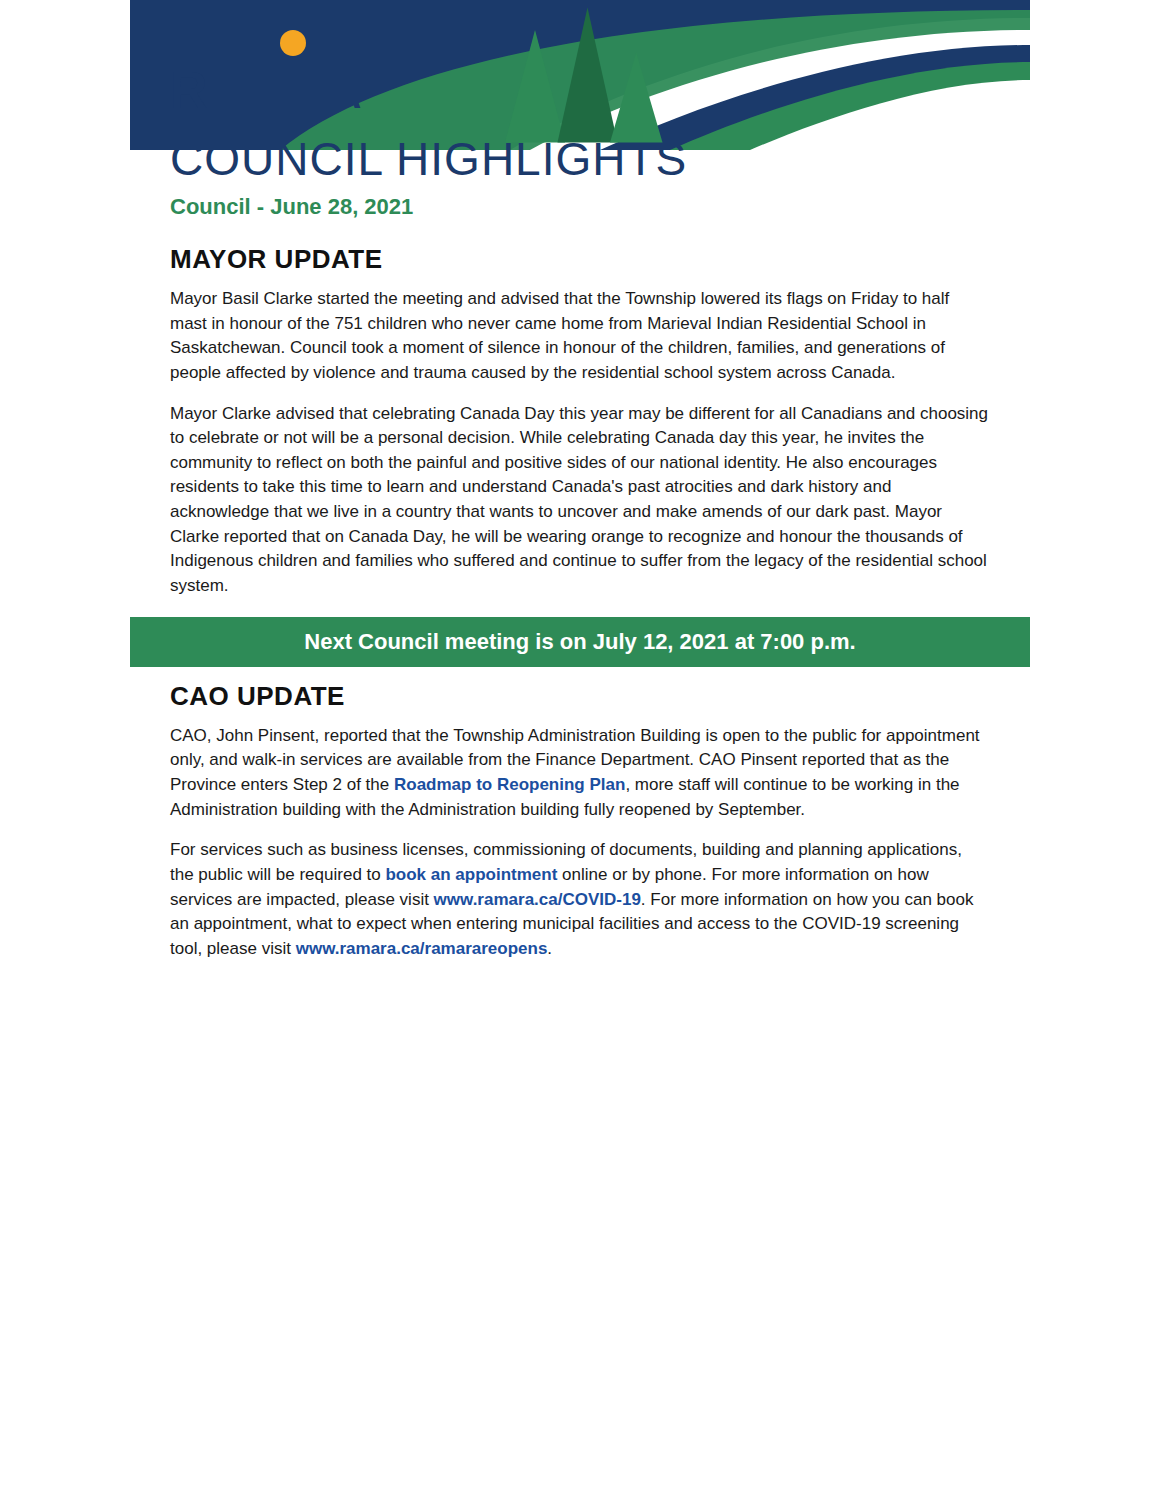TOWNSHIP OF RAMARA
COUNCIL HIGHLIGHTS
Council - June 28, 2021
MAYOR UPDATE
Mayor Basil Clarke started the meeting and advised that the Township lowered its flags on Friday to half mast in honour of the 751 children who never came home from Marieval Indian Residential School in Saskatchewan. Council took a moment of silence in honour of the children, families, and generations of people affected by violence and trauma caused by the residential school system across Canada.
Mayor Clarke advised that celebrating Canada Day this year may be different for all Canadians and choosing to celebrate or not will be a personal decision. While celebrating Canada day this year, he invites the community to reflect on both the painful and positive sides of our national identity. He also encourages residents to take this time to learn and understand Canada's past atrocities and dark history and acknowledge that we live in a country that wants to uncover and make amends of our dark past. Mayor Clarke reported that on Canada Day, he will be wearing orange to recognize and honour the thousands of Indigenous children and families who suffered and continue to suffer from the legacy of the residential school system.
Next Council meeting is on July 12, 2021 at 7:00 p.m.
CAO UPDATE
CAO, John Pinsent, reported that the Township Administration Building is open to the public for appointment only, and walk-in services are available from the Finance Department. CAO Pinsent reported that as the Province enters Step 2 of the Roadmap to Reopening Plan, more staff will continue to be working in the Administration building with the Administration building fully reopened by September.
For services such as business licenses, commissioning of documents, building and planning applications, the public will be required to book an appointment online or by phone. For more information on how services are impacted, please visit www.ramara.ca/COVID-19. For more information on how you can book an appointment, what to expect when entering municipal facilities and access to the COVID-19 screening tool, please visit www.ramara.ca/ramarareopens.